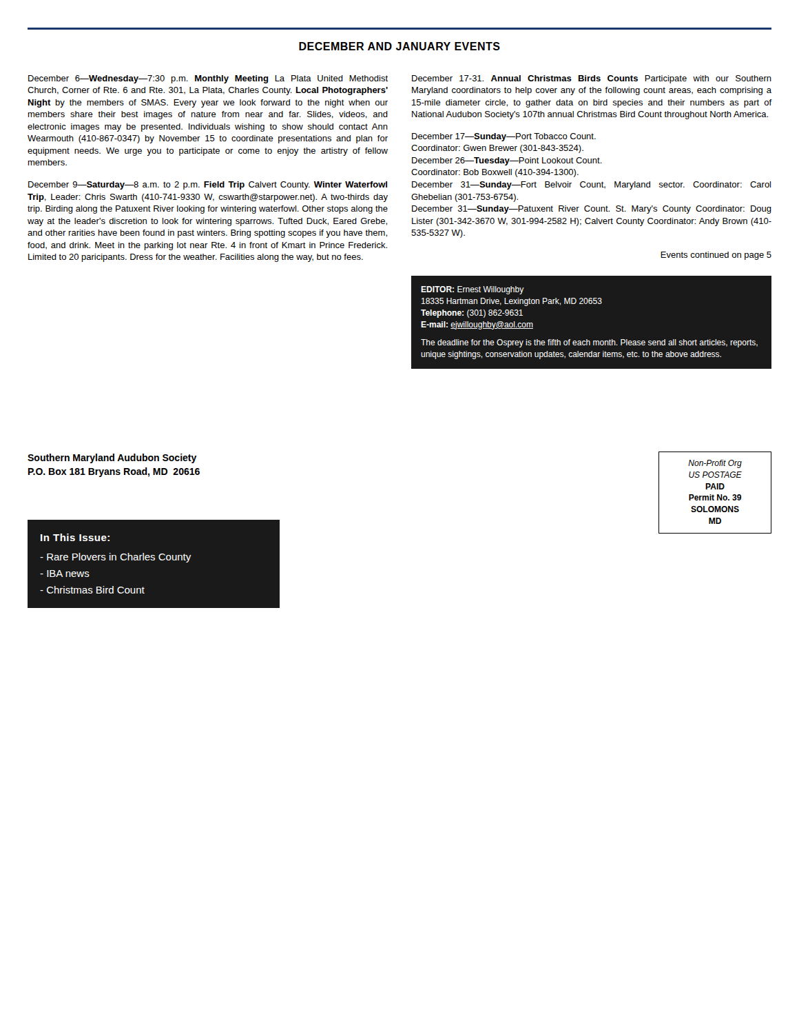DECEMBER AND JANUARY EVENTS
December 6—Wednesday—7:30 p.m. Monthly Meeting La Plata United Methodist Church, Corner of Rte. 6 and Rte. 301, La Plata, Charles County. Local Photographers' Night by the members of SMAS. Every year we look forward to the night when our members share their best images of nature from near and far. Slides, videos, and electronic images may be presented. Individuals wishing to show should contact Ann Wearmouth (410-867-0347) by November 15 to coordinate presentations and plan for equipment needs. We urge you to participate or come to enjoy the artistry of fellow members.
December 9—Saturday—8 a.m. to 2 p.m. Field Trip Calvert County. Winter Waterfowl Trip, Leader: Chris Swarth (410-741-9330 W, cswarth@starpower.net). A two-thirds day trip. Birding along the Patuxent River looking for wintering waterfowl. Other stops along the way at the leader's discretion to look for wintering sparrows. Tufted Duck, Eared Grebe, and other rarities have been found in past winters. Bring spotting scopes if you have them, food, and drink. Meet in the parking lot near Rte. 4 in front of Kmart in Prince Frederick. Limited to 20 paricipants. Dress for the weather. Facilities along the way, but no fees.
December 17-31. Annual Christmas Birds Counts Participate with our Southern Maryland coordinators to help cover any of the following count areas, each comprising a 15-mile diameter circle, to gather data on bird species and their numbers as part of National Audubon Society's 107th annual Christmas Bird Count throughout North America.
December 17—Sunday—Port Tobacco Count.
Coordinator: Gwen Brewer (301-843-3524).
December 26—Tuesday—Point Lookout Count.
Coordinator: Bob Boxwell (410-394-1300).
December 31—Sunday—Fort Belvoir Count, Maryland sector. Coordinator: Carol Ghebelian (301-753-6754).
December 31—Sunday—Patuxent River Count. St. Mary's County Coordinator: Doug Lister (301-342-3670 W, 301-994-2582 H); Calvert County Coordinator: Andy Brown (410-535-5327 W).
Events continued on page 5
EDITOR: Ernest Willoughby
18335 Hartman Drive, Lexington Park, MD 20653
Telephone: (301) 862-9631
E-mail: ejwilloughby@aol.com
The deadline for the Osprey is the fifth of each month. Please send all short articles, reports, unique sightings, conservation updates, calendar items, etc. to the above address.
Southern Maryland Audubon Society
P.O. Box 181 Bryans Road, MD 20616
In This Issue:
Rare Plovers in Charles County
IBA news
Christmas Bird Count
Non-Profit Org
US POSTAGE
PAID
Permit No. 39
SOLOMONS
MD